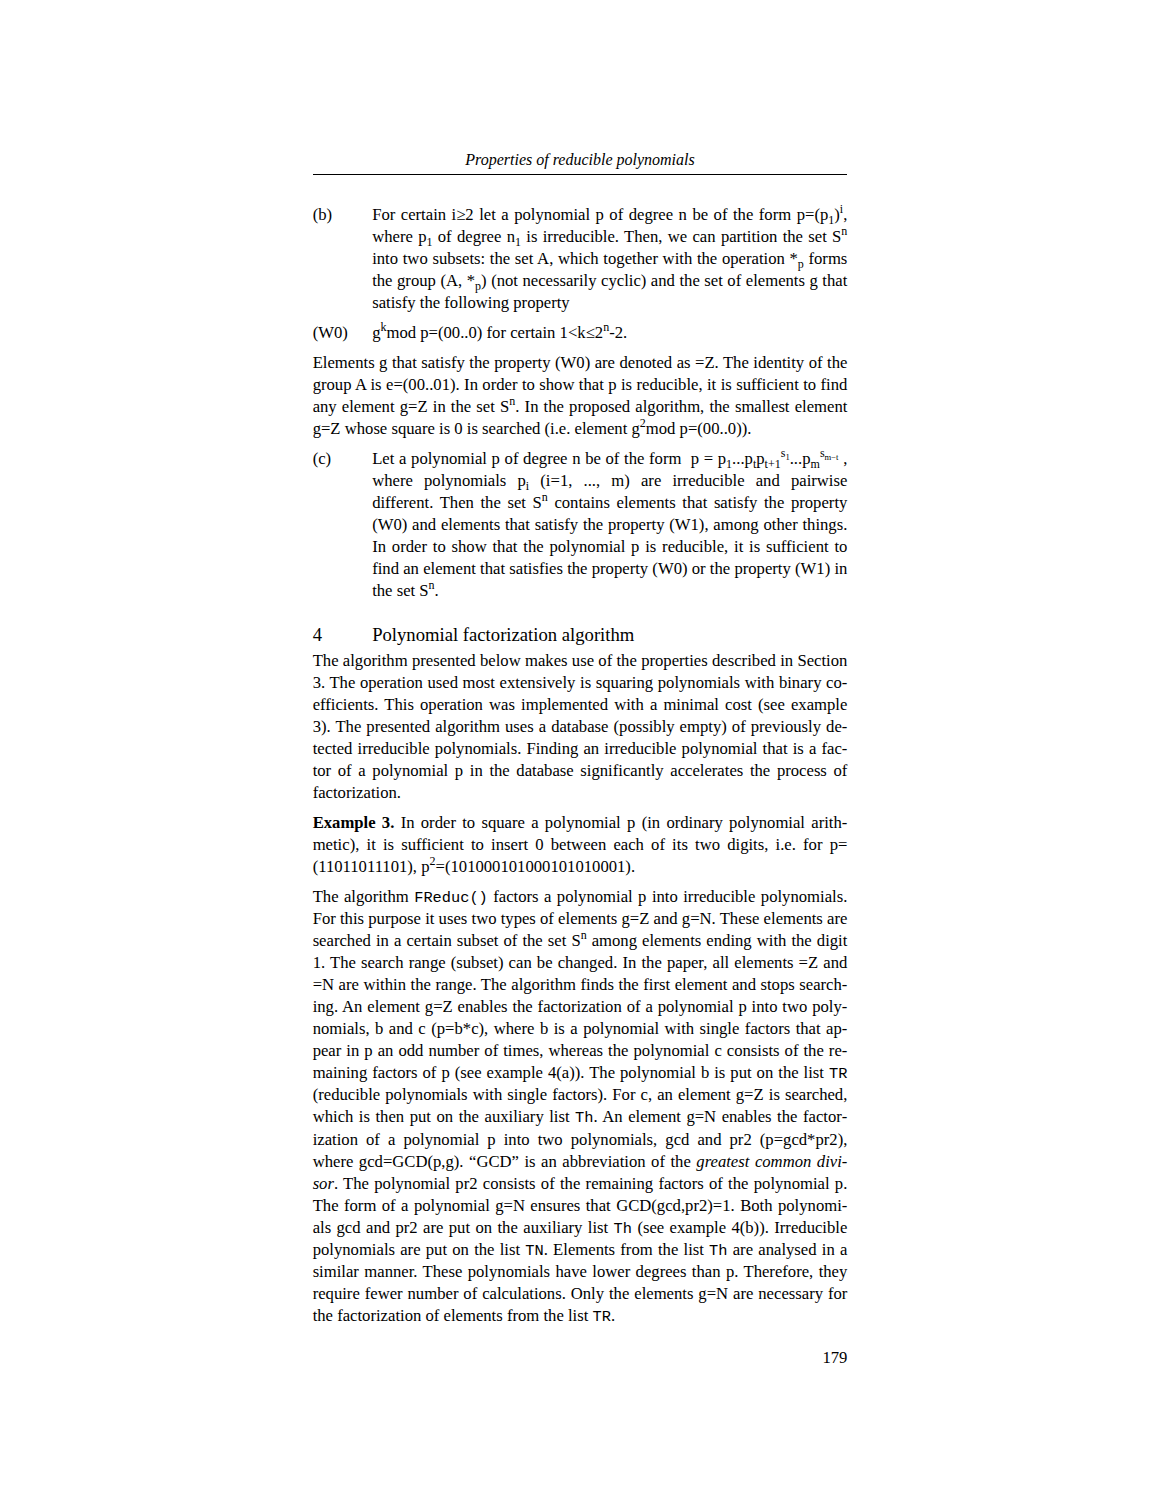Properties of reducible polynomials
(b)
For certain i≥2 let a polynomial p of degree n be of the form p=(p1)i, where p1 of degree n1 is irreducible. Then, we can partition the set Sn into two subsets: the set A, which together with the operation *p forms the group (A, *p) (not necessarily cyclic) and the set of elements g that satisfy the following property
(W0)
gkmod p=(00..0) for certain 1<k≤2n-2.
Elements g that satisfy the property (W0) are denoted as =Z. The identity of the group A is e=(00..01). In order to show that p is reducible, it is sufficient to find any element g=Z in the set Sn. In the proposed algorithm, the smallest element g=Z whose square is 0 is searched (i.e. element g2mod p=(00..0)).
(c)
Let a polynomial p of degree n be of the form p = p1...ptpt+1s1...pmsm−t , where polynomials pi (i=1, ..., m) are irreducible and pairwise different. Then the set Sn contains elements that satisfy the property (W0) and elements that satisfy the property (W1), among other things. In order to show that the polynomial p is reducible, it is sufficient to find an element that satisfies the property (W0) or the property (W1) in the set Sn.
4 Polynomial factorization algorithm
The algorithm presented below makes use of the properties described in Section 3. The operation used most extensively is squaring polynomials with binary coefficients. This operation was implemented with a minimal cost (see example 3). The presented algorithm uses a database (possibly empty) of previously detected irreducible polynomials. Finding an irreducible polynomial that is a factor of a polynomial p in the database significantly accelerates the process of factorization.
Example 3. In order to square a polynomial p (in ordinary polynomial arithmetic), it is sufficient to insert 0 between each of its two digits, i.e. for p=(11011011101), p2=(101000101000101010001).
The algorithm FReduc() factors a polynomial p into irreducible polynomials. For this purpose it uses two types of elements g=Z and g=N. These elements are searched in a certain subset of the set Sn among elements ending with the digit 1. The search range (subset) can be changed. In the paper, all elements =Z and =N are within the range. The algorithm finds the first element and stops searching. An element g=Z enables the factorization of a polynomial p into two polynomials, b and c (p=b*c), where b is a polynomial with single factors that appear in p an odd number of times, whereas the polynomial c consists of the remaining factors of p (see example 4(a)). The polynomial b is put on the list TR (reducible polynomials with single factors). For c, an element g=Z is searched, which is then put on the auxiliary list Th. An element g=N enables the factorization of a polynomial p into two polynomials, gcd and pr2 (p=gcd*pr2), where gcd=GCD(p,g). “GCD” is an abbreviation of the greatest common divisor. The polynomial pr2 consists of the remaining factors of the polynomial p. The form of a polynomial g=N ensures that GCD(gcd,pr2)=1. Both polynomials gcd and pr2 are put on the auxiliary list Th (see example 4(b)). Irreducible polynomials are put on the list TN. Elements from the list Th are analysed in a similar manner. These polynomials have lower degrees than p. Therefore, they require fewer number of calculations. Only the elements g=N are necessary for the factorization of elements from the list TR.
179